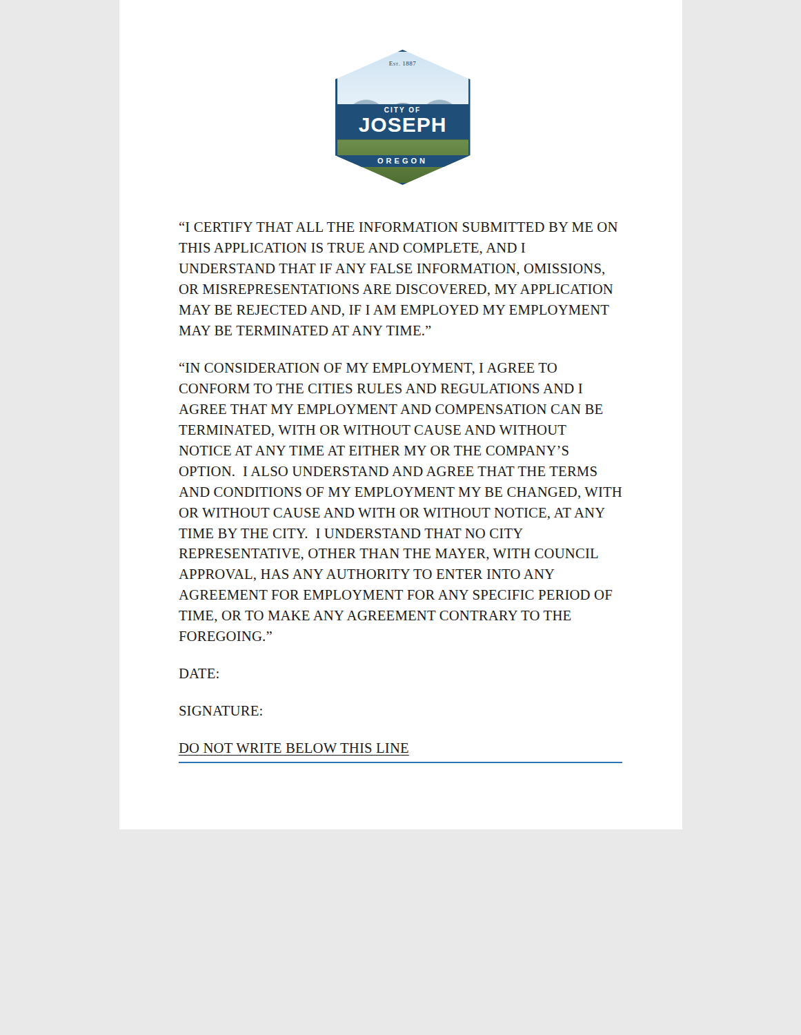Est. 1887
CITY OF JOSEPH
OREGON
“I CERTIFY THAT ALL THE INFORMATION SUBMITTED BY ME ON THIS APPLICATION IS TRUE AND COMPLETE, AND I UNDERSTAND THAT IF ANY FALSE INFORMATION, OMISSIONS, OR MISREPRESENTATIONS ARE DISCOVERED, MY APPLICATION MAY BE REJECTED AND, IF I AM EMPLOYED MY EMPLOYMENT MAY BE TERMINATED AT ANY TIME.”
“IN CONSIDERATION OF MY EMPLOYMENT, I AGREE TO CONFORM TO THE CITIES RULES AND REGULATIONS AND I AGREE THAT MY EMPLOYMENT AND COMPENSATION CAN BE TERMINATED, WITH OR WITHOUT CAUSE AND WITHOUT NOTICE AT ANY TIME AT EITHER MY OR THE COMPANY’S OPTION. I ALSO UNDERSTAND AND AGREE THAT THE TERMS AND CONDITIONS OF MY EMPLOYMENT MY BE CHANGED, WITH OR WITHOUT CAUSE AND WITH OR WITHOUT NOTICE, AT ANY TIME BY THE CITY. I UNDERSTAND THAT NO CITY REPRESENTATIVE, OTHER THAN THE MAYER, WITH COUNCIL APPROVAL, HAS ANY AUTHORITY TO ENTER INTO ANY AGREEMENT FOR EMPLOYMENT FOR ANY SPECIFIC PERIOD OF TIME, OR TO MAKE ANY AGREEMENT CONTRARY TO THE FOREGOING.”
DATE:
SIGNATURE:
DO NOT WRITE BELOW THIS LINE